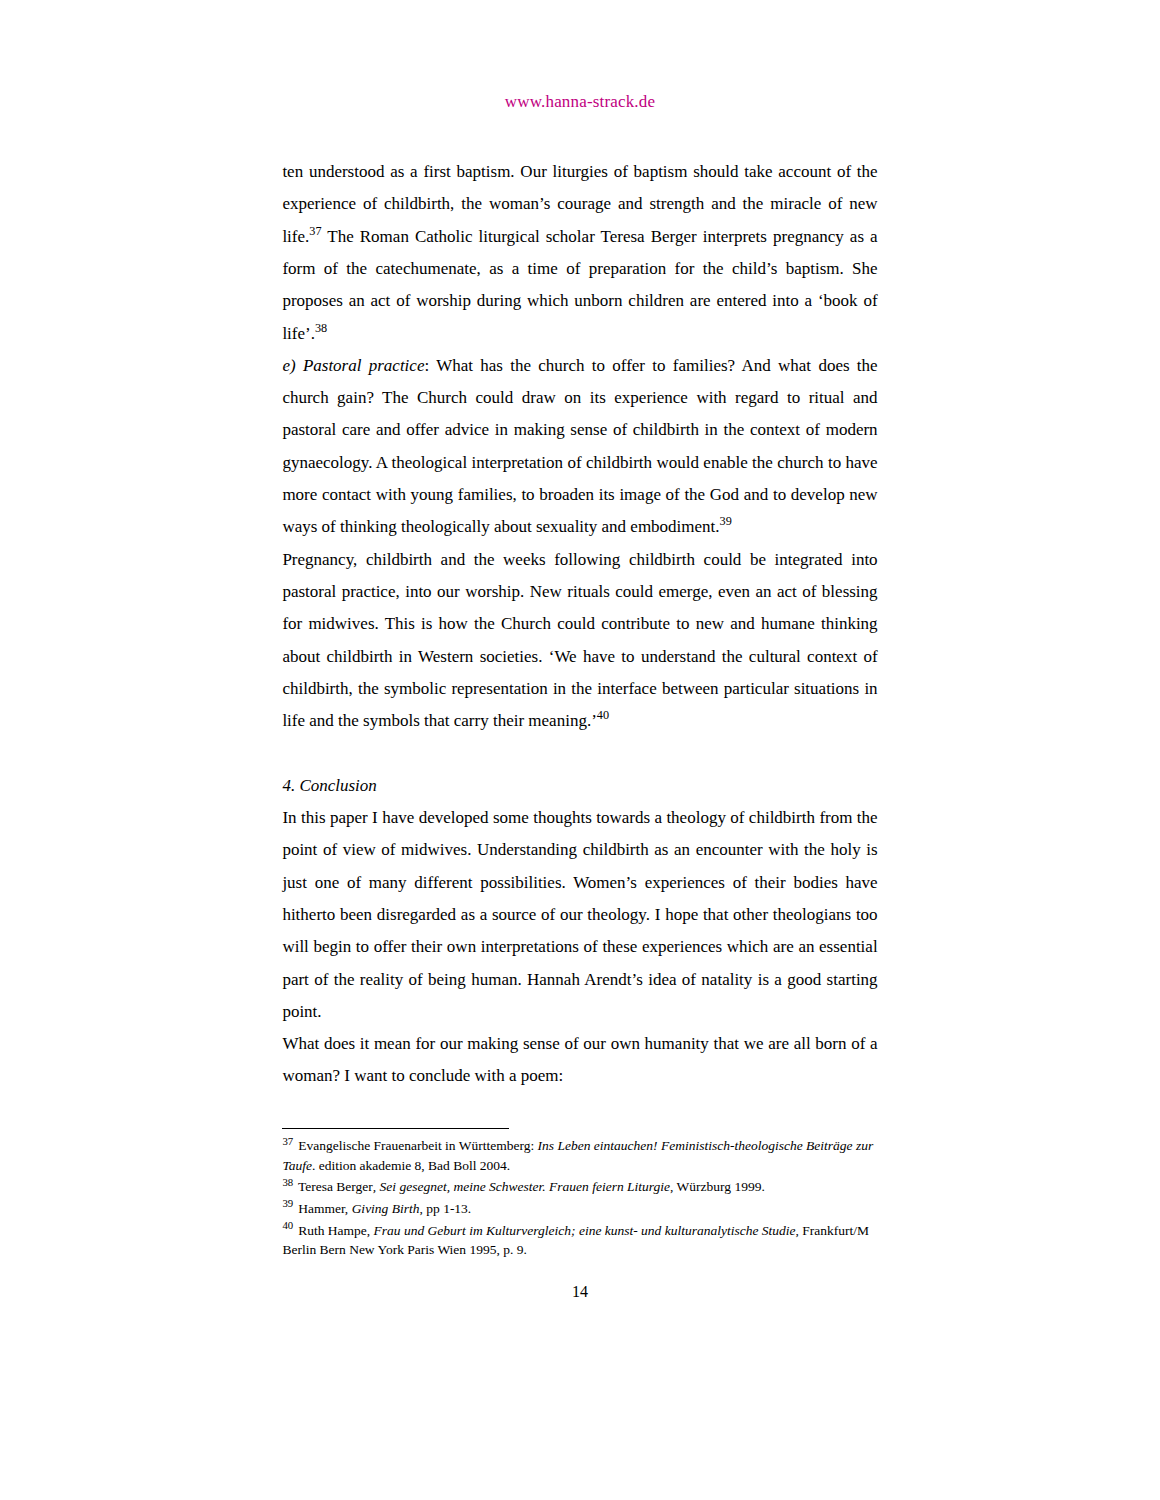www.hanna-strack.de
ten understood as a first baptism. Our liturgies of baptism should take account of the experience of childbirth, the woman’s courage and strength and the miracle of new life.37 The Roman Catholic liturgical scholar Teresa Berger interprets pregnancy as a form of the catechumenate, as a time of preparation for the child’s baptism. She proposes an act of worship during which unborn children are entered into a ‘book of life’.38
e) Pastoral practice: What has the church to offer to families? And what does the church gain? The Church could draw on its experience with regard to ritual and pastoral care and offer advice in making sense of childbirth in the context of modern gynaecology. A theological interpretation of childbirth would enable the church to have more contact with young families, to broaden its image of the God and to develop new ways of thinking theologically about sexuality and embodiment.39
Pregnancy, childbirth and the weeks following childbirth could be integrated into pastoral practice, into our worship. New rituals could emerge, even an act of blessing for midwives. This is how the Church could contribute to new and humane thinking about childbirth in Western societies. ‘We have to understand the cultural context of childbirth, the symbolic representation in the interface between particular situations in life and the symbols that carry their meaning.’40
4. Conclusion
In this paper I have developed some thoughts towards a theology of childbirth from the point of view of midwives. Understanding childbirth as an encounter with the holy is just one of many different possibilities. Women’s experiences of their bodies have hitherto been disregarded as a source of our theology. I hope that other theologians too will begin to offer their own interpretations of these experiences which are an essential part of the reality of being human. Hannah Arendt’s idea of natality is a good starting point.
What does it mean for our making sense of our own humanity that we are all born of a woman? I want to conclude with a poem:
37 Evangelische Frauenarbeit in Württemberg: Ins Leben eintauchen! Feministisch-theologische Beiträge zur Taufe. edition akademie 8, Bad Boll 2004.
38 Teresa Berger, Sei gesegnet, meine Schwester. Frauen feiern Liturgie, Würzburg 1999.
39 Hammer, Giving Birth, pp 1-13.
40 Ruth Hampe, Frau und Geburt im Kulturvergleich; eine kunst- und kulturanalytische Studie, Frankfurt/M Berlin Bern New York Paris Wien 1995, p. 9.
14